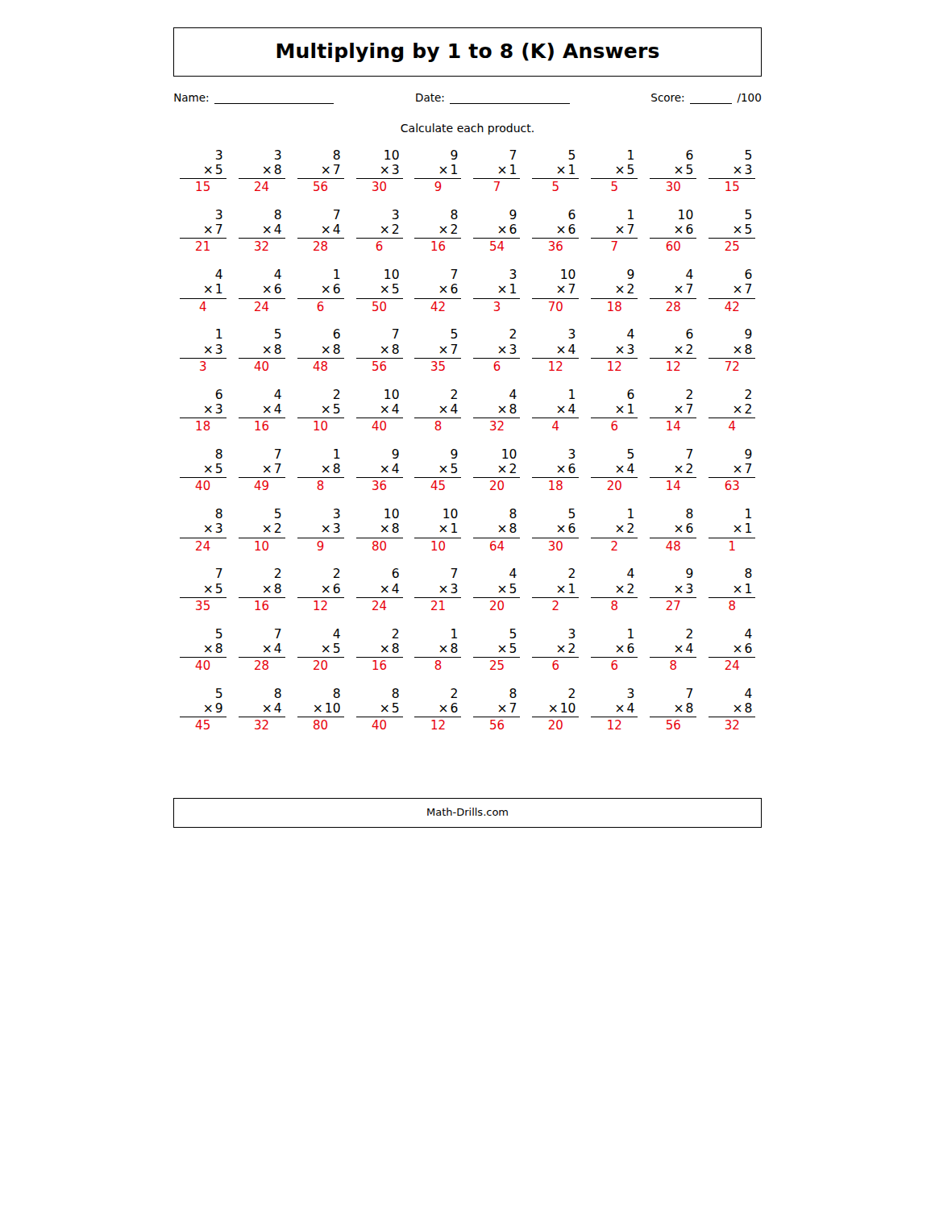Multiplying by 1 to 8 (K) Answers
Name:
Date:
Score: /100
Calculate each product.
| 3 × 5 15 | 3 × 8 24 | 8 × 7 56 | 10 × 3 30 | 9 × 1 9 | 7 × 1 7 | 5 × 1 5 | 1 × 5 5 | 6 × 5 30 | 5 × 3 15 |
| 3 × 7 21 | 8 × 4 32 | 7 × 4 28 | 3 × 2 6 | 8 × 2 16 | 9 × 6 54 | 6 × 6 36 | 1 × 7 7 | 10 × 6 60 | 5 × 5 25 |
| 4 × 1 4 | 4 × 6 24 | 1 × 6 6 | 10 × 5 50 | 7 × 6 42 | 3 × 1 3 | 10 × 7 70 | 9 × 2 18 | 4 × 7 28 | 6 × 7 42 |
| 1 × 3 3 | 5 × 8 40 | 6 × 8 48 | 7 × 8 56 | 5 × 7 35 | 2 × 3 6 | 3 × 4 12 | 4 × 3 12 | 6 × 2 12 | 9 × 8 72 |
| 6 × 3 18 | 4 × 4 16 | 2 × 5 10 | 10 × 4 40 | 2 × 4 8 | 4 × 8 32 | 1 × 4 4 | 6 × 1 6 | 2 × 7 14 | 2 × 2 4 |
| 8 × 5 40 | 7 × 7 49 | 1 × 8 8 | 9 × 4 36 | 9 × 5 45 | 10 × 2 20 | 3 × 6 18 | 5 × 4 20 | 7 × 2 14 | 9 × 7 63 |
| 8 × 3 24 | 5 × 2 10 | 3 × 3 9 | 10 × 8 80 | 10 × 1 10 | 8 × 8 64 | 5 × 6 30 | 1 × 2 2 | 8 × 6 48 | 1 × 1 1 |
| 7 × 5 35 | 2 × 8 16 | 2 × 6 12 | 6 × 4 24 | 7 × 3 21 | 4 × 5 20 | 2 × 1 2 | 4 × 2 8 | 9 × 3 27 | 8 × 1 8 |
| 5 × 8 40 | 7 × 4 28 | 4 × 5 20 | 2 × 8 16 | 1 × 8 8 | 5 × 5 25 | 3 × 2 6 | 1 × 6 6 | 2 × 4 8 | 4 × 6 24 |
| 5 × 9 45 | 8 × 4 32 | 8 × 10 80 | 8 × 5 40 | 2 × 6 12 | 8 × 7 56 | 2 × 10 20 | 3 × 4 12 | 7 × 8 56 | 4 × 8 32 |
Math-Drills.com